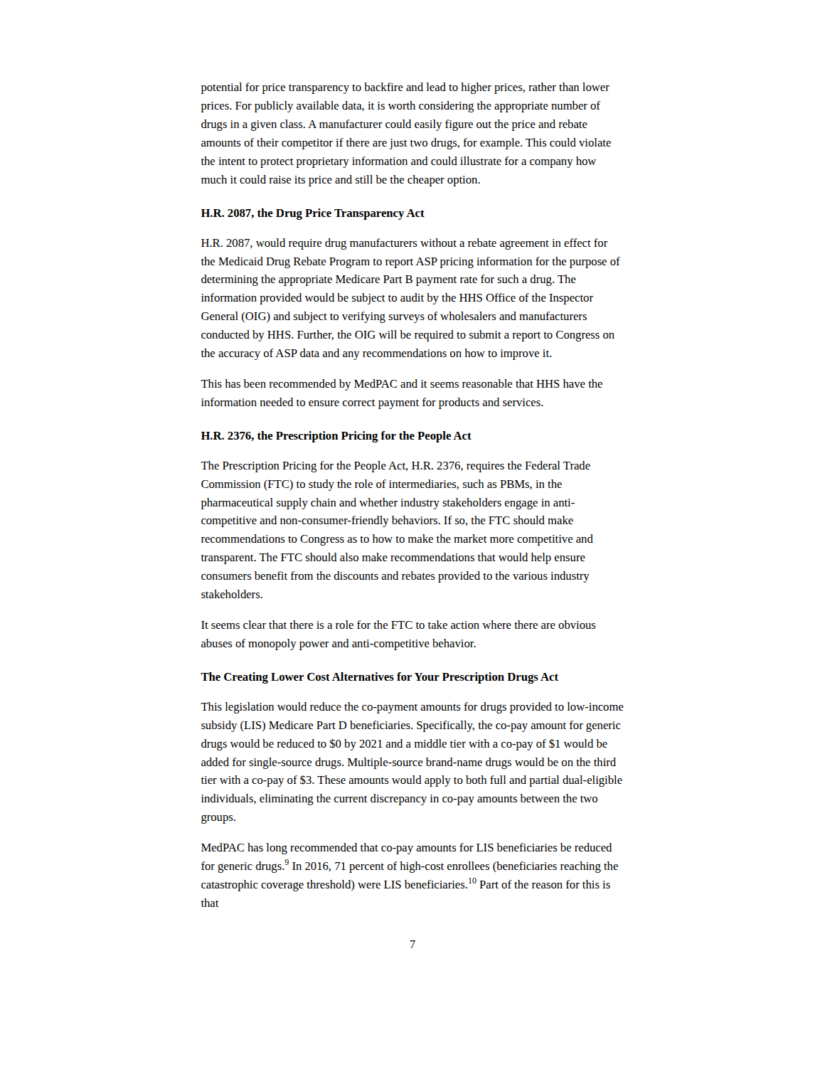potential for price transparency to backfire and lead to higher prices, rather than lower prices. For publicly available data, it is worth considering the appropriate number of drugs in a given class. A manufacturer could easily figure out the price and rebate amounts of their competitor if there are just two drugs, for example. This could violate the intent to protect proprietary information and could illustrate for a company how much it could raise its price and still be the cheaper option.
H.R. 2087, the Drug Price Transparency Act
H.R. 2087, would require drug manufacturers without a rebate agreement in effect for the Medicaid Drug Rebate Program to report ASP pricing information for the purpose of determining the appropriate Medicare Part B payment rate for such a drug. The information provided would be subject to audit by the HHS Office of the Inspector General (OIG) and subject to verifying surveys of wholesalers and manufacturers conducted by HHS. Further, the OIG will be required to submit a report to Congress on the accuracy of ASP data and any recommendations on how to improve it.
This has been recommended by MedPAC and it seems reasonable that HHS have the information needed to ensure correct payment for products and services.
H.R. 2376, the Prescription Pricing for the People Act
The Prescription Pricing for the People Act, H.R. 2376, requires the Federal Trade Commission (FTC) to study the role of intermediaries, such as PBMs, in the pharmaceutical supply chain and whether industry stakeholders engage in anti-competitive and non-consumer-friendly behaviors. If so, the FTC should make recommendations to Congress as to how to make the market more competitive and transparent. The FTC should also make recommendations that would help ensure consumers benefit from the discounts and rebates provided to the various industry stakeholders.
It seems clear that there is a role for the FTC to take action where there are obvious abuses of monopoly power and anti-competitive behavior.
The Creating Lower Cost Alternatives for Your Prescription Drugs Act
This legislation would reduce the co-payment amounts for drugs provided to low-income subsidy (LIS) Medicare Part D beneficiaries. Specifically, the co-pay amount for generic drugs would be reduced to $0 by 2021 and a middle tier with a co-pay of $1 would be added for single-source drugs. Multiple-source brand-name drugs would be on the third tier with a co-pay of $3. These amounts would apply to both full and partial dual-eligible individuals, eliminating the current discrepancy in co-pay amounts between the two groups.
MedPAC has long recommended that co-pay amounts for LIS beneficiaries be reduced for generic drugs.9 In 2016, 71 percent of high-cost enrollees (beneficiaries reaching the catastrophic coverage threshold) were LIS beneficiaries.10 Part of the reason for this is that
7